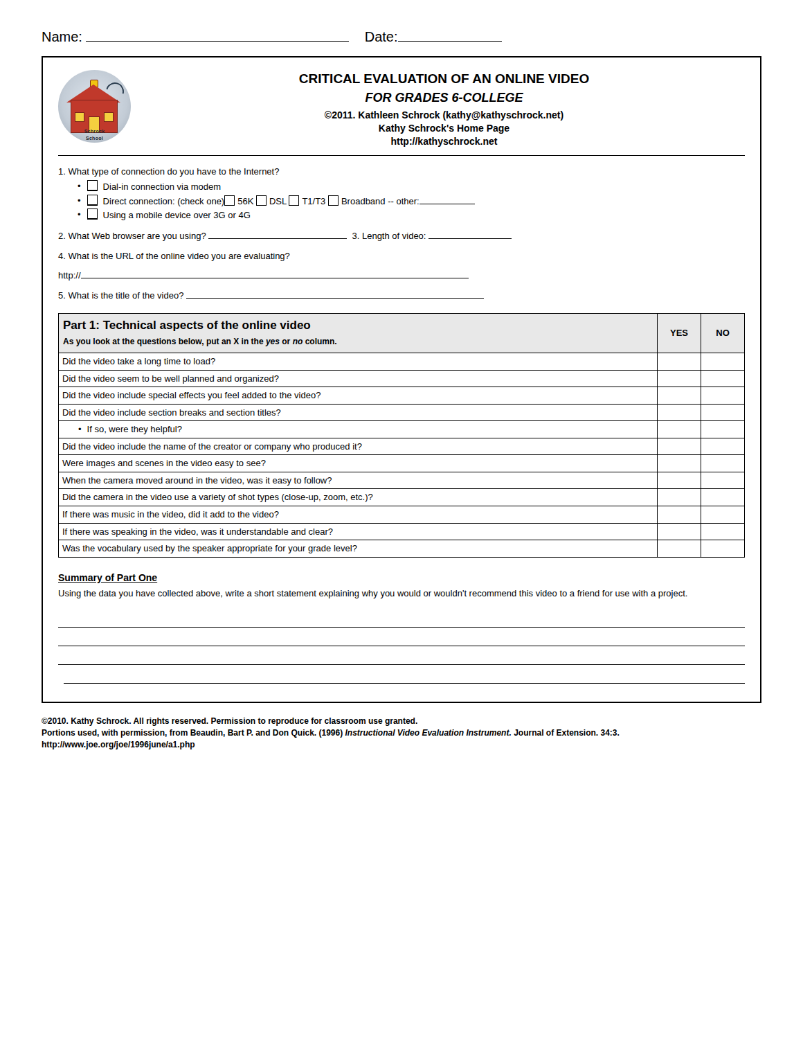Name: Date:
Schrock
School
CRITICAL EVALUATION OF AN ONLINE VIDEO
FOR GRADES 6-COLLEGE
©2011. Kathleen Schrock (kathy@kathyschrock.net)
Kathy Schrock's Home Page
http://kathyschrock.net
1. What type of connection do you have to the Internet?
Dial-in connection via modem
Direct connection: (check one) 56K DSL T1/T3 Broadband -- other:
Using a mobile device over 3G or 4G
2. What Web browser are you using? 3. Length of video:
4. What is the URL of the online video you are evaluating?
http://
5. What is the title of the video?
| Part 1: Technical aspects of the online video As you look at the questions below, put an X in the yes or no column. | YES | NO |
| --- | --- | --- |
| Did the video take a long time to load? | | |
| Did the video seem to be well planned and organized? | | |
| Did the video include special effects you feel added to the video? | | |
| Did the video include section breaks and section titles? | | |
| If so, were they helpful? | | |
| Did the video include the name of the creator or company who produced it? | | |
| Were images and scenes in the video easy to see? | | |
| When the camera moved around in the video, was it easy to follow? | | |
| Did the camera in the video use a variety of shot types (close-up, zoom, etc.)? | | |
| If there was music in the video, did it add to the video? | | |
| If there was speaking in the video, was it understandable and clear? | | |
| Was the vocabulary used by the speaker appropriate for your grade level? | | |
Summary of Part One
Using the data you have collected above, write a short statement explaining why you would or wouldn't recommend this video to a friend for use with a project.
©2010. Kathy Schrock. All rights reserved. Permission to reproduce for classroom use granted.
Portions used, with permission, from Beaudin, Bart P. and Don Quick. (1996) Instructional Video Evaluation Instrument. Journal of Extension. 34:3. http://www.joe.org/joe/1996june/a1.php